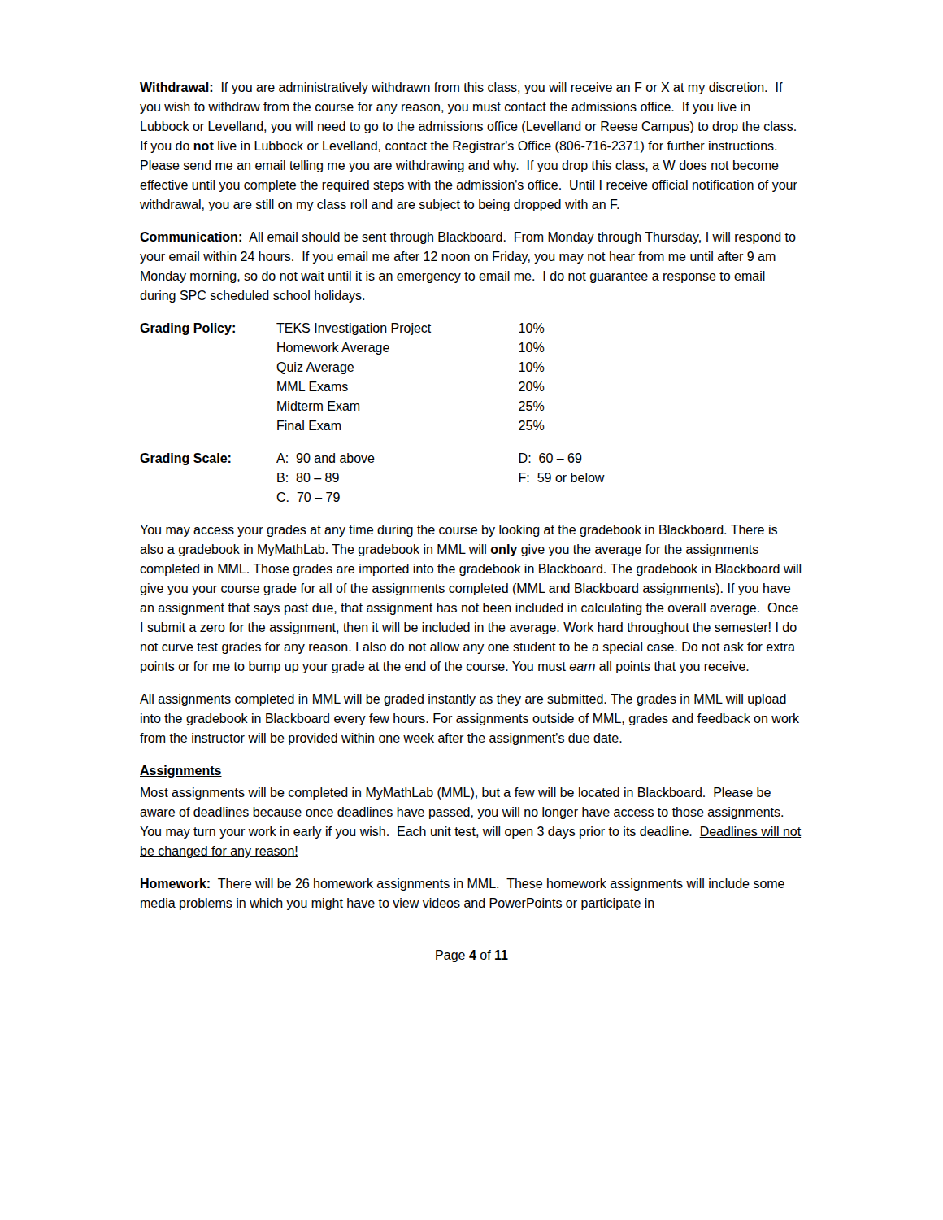Withdrawal: If you are administratively withdrawn from this class, you will receive an F or X at my discretion. If you wish to withdraw from the course for any reason, you must contact the admissions office. If you live in Lubbock or Levelland, you will need to go to the admissions office (Levelland or Reese Campus) to drop the class. If you do not live in Lubbock or Levelland, contact the Registrar's Office (806-716-2371) for further instructions. Please send me an email telling me you are withdrawing and why. If you drop this class, a W does not become effective until you complete the required steps with the admission's office. Until I receive official notification of your withdrawal, you are still on my class roll and are subject to being dropped with an F.
Communication: All email should be sent through Blackboard. From Monday through Thursday, I will respond to your email within 24 hours. If you email me after 12 noon on Friday, you may not hear from me until after 9 am Monday morning, so do not wait until it is an emergency to email me. I do not guarantee a response to email during SPC scheduled school holidays.
| Grading Policy: | TEKS Investigation Project | 10% |
| | Homework Average | 10% |
| | Quiz Average | 10% |
| | MML Exams | 20% |
| | Midterm Exam | 25% |
| | Final Exam | 25% |
| Grading Scale: | A: 90 and above | D: 60 – 69 |
| | B: 80 – 89 | F: 59 or below |
| | C. 70 – 79 | |
You may access your grades at any time during the course by looking at the gradebook in Blackboard. There is also a gradebook in MyMathLab. The gradebook in MML will only give you the average for the assignments completed in MML. Those grades are imported into the gradebook in Blackboard. The gradebook in Blackboard will give you your course grade for all of the assignments completed (MML and Blackboard assignments). If you have an assignment that says past due, that assignment has not been included in calculating the overall average. Once I submit a zero for the assignment, then it will be included in the average. Work hard throughout the semester! I do not curve test grades for any reason. I also do not allow any one student to be a special case. Do not ask for extra points or for me to bump up your grade at the end of the course. You must earn all points that you receive.
All assignments completed in MML will be graded instantly as they are submitted. The grades in MML will upload into the gradebook in Blackboard every few hours. For assignments outside of MML, grades and feedback on work from the instructor will be provided within one week after the assignment's due date.
Assignments
Most assignments will be completed in MyMathLab (MML), but a few will be located in Blackboard. Please be aware of deadlines because once deadlines have passed, you will no longer have access to those assignments. You may turn your work in early if you wish. Each unit test, will open 3 days prior to its deadline. Deadlines will not be changed for any reason!
Homework: There will be 26 homework assignments in MML. These homework assignments will include some media problems in which you might have to view videos and PowerPoints or participate in
Page 4 of 11